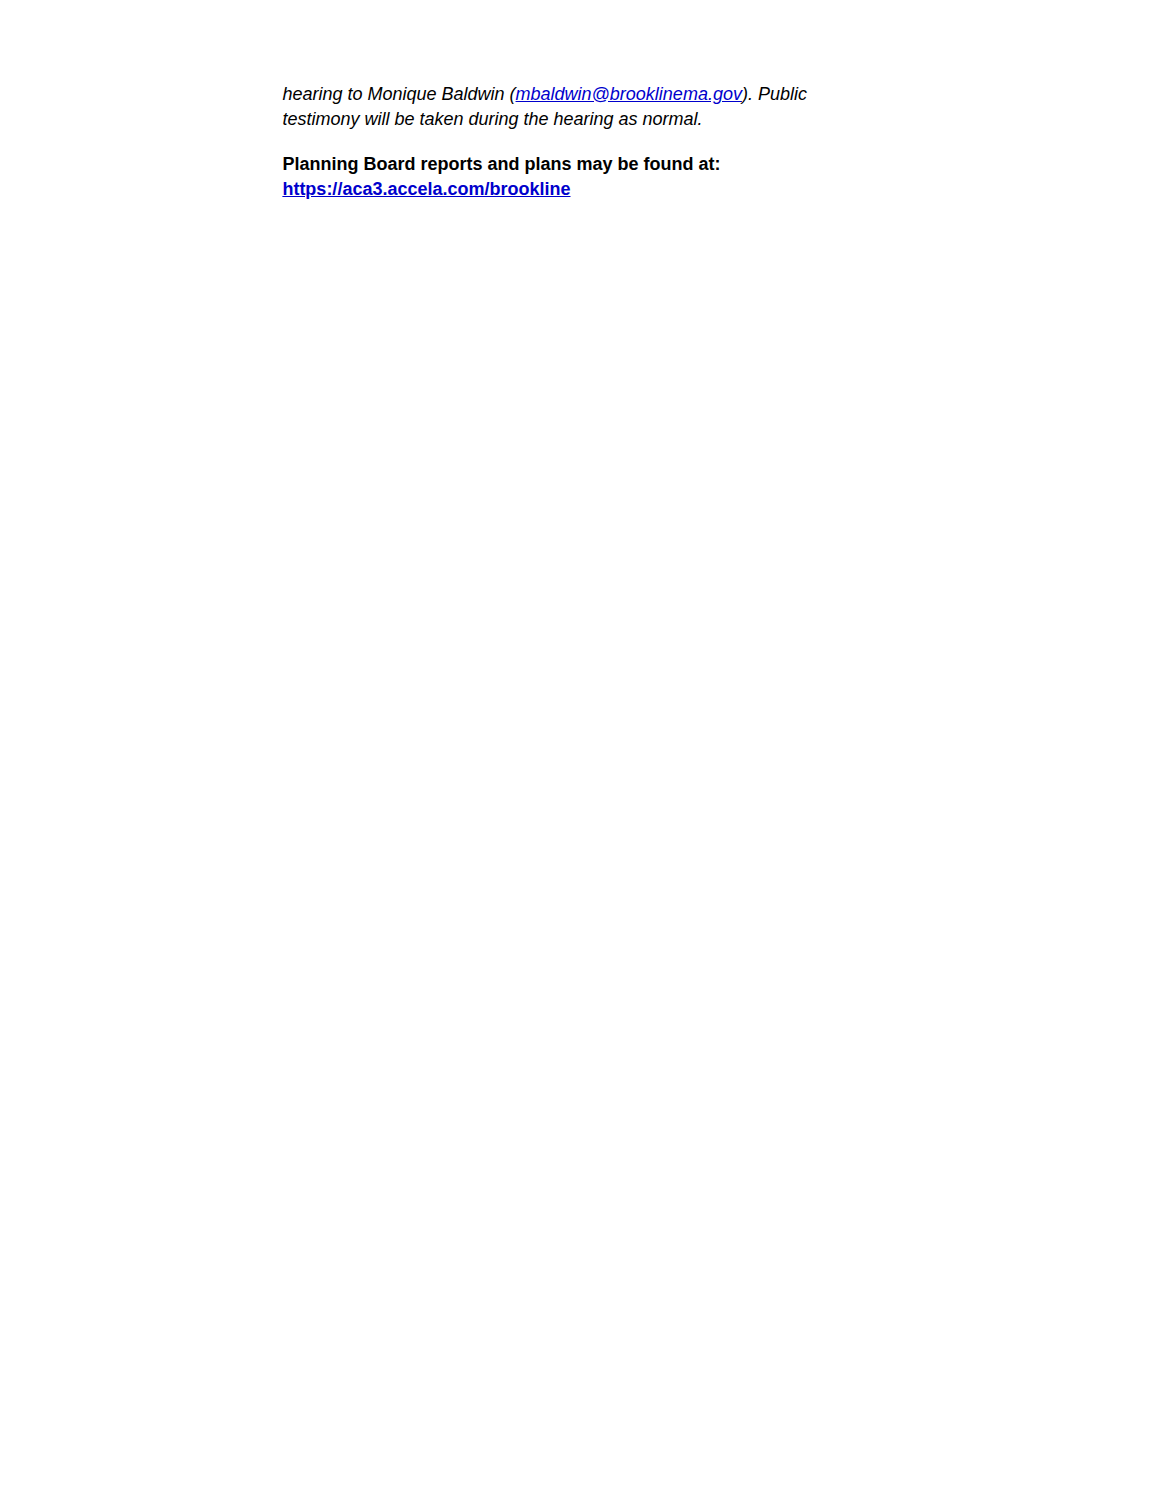hearing to Monique Baldwin (mbaldwin@brooklinema.gov). Public testimony will be taken during the hearing as normal.
Planning Board reports and plans may be found at: https://aca3.accela.com/brookline